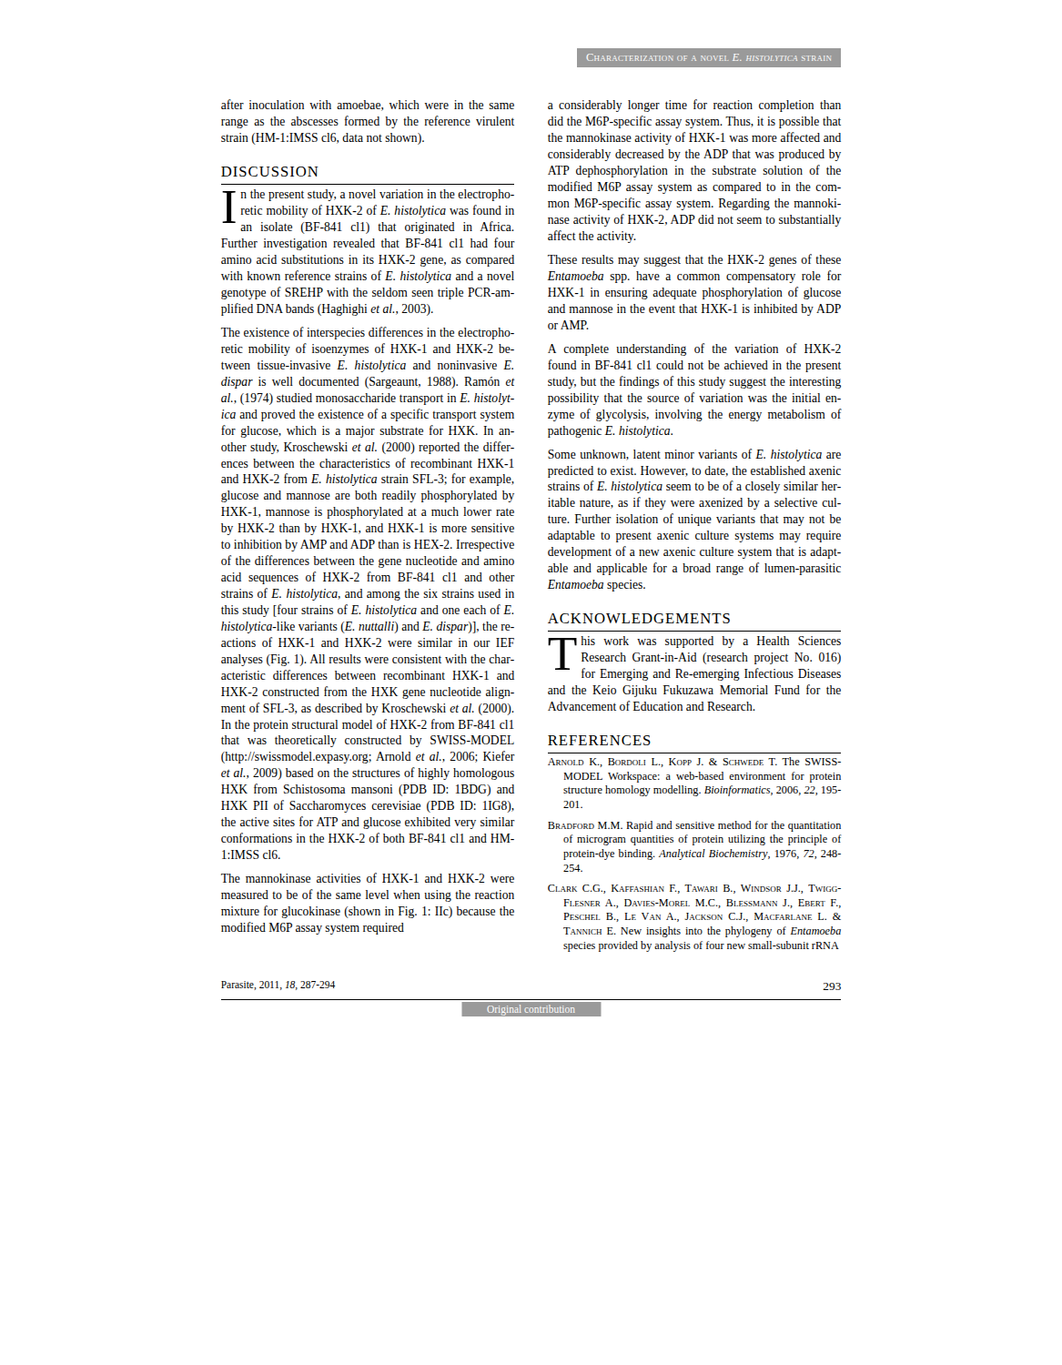Characterization of a novel E. histolytica strain
after inoculation with amoebae, which were in the same range as the abscesses formed by the reference virulent strain (HM-1:IMSS cl6, data not shown).
DISCUSSION
In the present study, a novel variation in the electrophoretic mobility of HXK-2 of E. histolytica was found in an isolate (BF-841 cl1) that originated in Africa. Further investigation revealed that BF-841 cl1 had four amino acid substitutions in its HXK-2 gene, as compared with known reference strains of E. histolytica and a novel genotype of SREHP with the seldom seen triple PCR-amplified DNA bands (Haghighi et al., 2003).
The existence of interspecies differences in the electrophoretic mobility of isoenzymes of HXK-1 and HXK-2 between tissue-invasive E. histolytica and noninvasive E. dispar is well documented (Sargeaunt, 1988). Ramón et al., (1974) studied monosaccharide transport in E. histolytica and proved the existence of a specific transport system for glucose, which is a major substrate for HXK. In another study, Kroschewski et al. (2000) reported the differences between the characteristics of recombinant HXK-1 and HXK-2 from E. histolytica strain SFL-3; for example, glucose and mannose are both readily phosphorylated by HXK-1, mannose is phosphorylated at a much lower rate by HXK-2 than by HXK-1, and HXK-1 is more sensitive to inhibition by AMP and ADP than is HEX-2. Irrespective of the differences between the gene nucleotide and amino acid sequences of HXK-2 from BF-841 cl1 and other strains of E. histolytica, and among the six strains used in this study [four strains of E. histolytica and one each of E. histolytica-like variants (E. nuttalli) and E. dispar)], the reactions of HXK-1 and HXK-2 were similar in our IEF analyses (Fig. 1). All results were consistent with the characteristic differences between recombinant HXK-1 and HXK-2 constructed from the HXK gene nucleotide alignment of SFL-3, as described by Kroschewski et al. (2000). In the protein structural model of HXK-2 from BF-841 cl1 that was theoretically constructed by SWISS-MODEL (http://swissmodel.expasy.org; Arnold et al., 2006; Kiefer et al., 2009) based on the structures of highly homologous HXK from Schistosoma mansoni (PDB ID: 1BDG) and HXK PII of Saccharomyces cerevisiae (PDB ID: 1IG8), the active sites for ATP and glucose exhibited very similar conformations in the HXK-2 of both BF-841 cl1 and HM-1:IMSS cl6.
The mannokinase activities of HXK-1 and HXK-2 were measured to be of the same level when using the reaction mixture for glucokinase (shown in Fig. 1: IIc) because the modified M6P assay system required
a considerably longer time for reaction completion than did the M6P-specific assay system. Thus, it is possible that the mannokinase activity of HXK-1 was more affected and considerably decreased by the ADP that was produced by ATP dephosphorylation in the substrate solution of the modified M6P assay system as compared to in the common M6P-specific assay system. Regarding the mannokinase activity of HXK-2, ADP did not seem to substantially affect the activity.
These results may suggest that the HXK-2 genes of these Entamoeba spp. have a common compensatory role for HXK-1 in ensuring adequate phosphorylation of glucose and mannose in the event that HXK-1 is inhibited by ADP or AMP.
A complete understanding of the variation of HXK-2 found in BF-841 cl1 could not be achieved in the present study, but the findings of this study suggest the interesting possibility that the source of variation was the initial enzyme of glycolysis, involving the energy metabolism of pathogenic E. histolytica.
Some unknown, latent minor variants of E. histolytica are predicted to exist. However, to date, the established axenic strains of E. histolytica seem to be of a closely similar heritable nature, as if they were axenized by a selective culture. Further isolation of unique variants that may not be adaptable to present axenic culture systems may require development of a new axenic culture system that is adaptable and applicable for a broad range of lumen-parasitic Entamoeba species.
ACKNOWLEDGEMENTS
This work was supported by a Health Sciences Research Grant-in-Aid (research project No. 016) for Emerging and Re-emerging Infectious Diseases and the Keio Gijuku Fukuzawa Memorial Fund for the Advancement of Education and Research.
REFERENCES
Arnold K., Bordoli L., Kopp J. & Schwede T. The SWISS-MODEL Workspace: a web-based environment for protein structure homology modelling. Bioinformatics, 2006, 22, 195-201.
Bradford M.M. Rapid and sensitive method for the quantitation of microgram quantities of protein utilizing the principle of protein-dye binding. Analytical Biochemistry, 1976, 72, 248-254.
Clark C.G., Kaffashian F., Tawari B., Windsor J.J., Twigg-Flesner A., Davies-Morel M.C., Blessmann J., Ebert F., Peschel B., Le Van A., Jackson C.J., Macfarlane L. & Tannich E. New insights into the phylogeny of Entamoeba species provided by analysis of four new small-subunit rRNA
Parasite, 2011, 18, 287-294
293
Original contribution